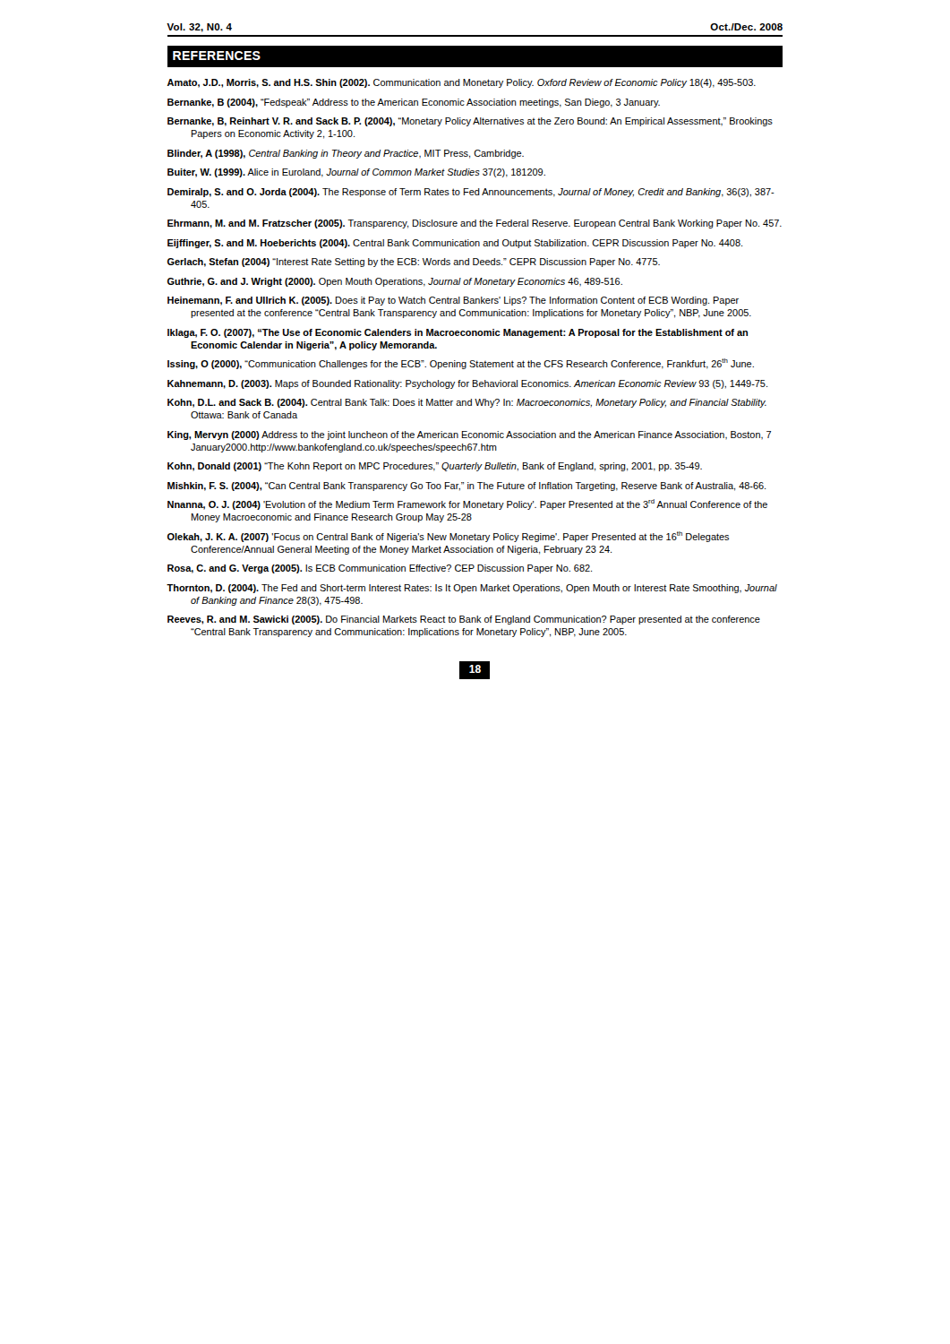Vol. 32, N0. 4
Oct./Dec. 2008
REFERENCES
Amato, J.D., Morris, S. and H.S. Shin (2002). Communication and Monetary Policy. Oxford Review of Economic Policy 18(4), 495-503.
Bernanke, B (2004), “Fedspeak” Address to the American Economic Association meetings, San Diego, 3 January.
Bernanke, B, Reinhart V. R. and Sack B. P. (2004), “Monetary Policy Alternatives at the Zero Bound: An Empirical Assessment,” Brookings Papers on Economic Activity 2, 1-100.
Blinder, A (1998), Central Banking in Theory and Practice, MIT Press, Cambridge.
Buiter, W. (1999). Alice in Euroland, Journal of Common Market Studies 37(2), 181209.
Demiralp, S. and O. Jorda (2004). The Response of Term Rates to Fed Announcements, Journal of Money, Credit and Banking, 36(3), 387-405.
Ehrmann, M. and M. Fratzscher (2005). Transparency, Disclosure and the Federal Reserve. European Central Bank Working Paper No. 457.
Eijffinger, S. and M. Hoeberichts (2004). Central Bank Communication and Output Stabilization. CEPR Discussion Paper No. 4408.
Gerlach, Stefan (2004) “Interest Rate Setting by the ECB: Words and Deeds.” CEPR Discussion Paper No. 4775.
Guthrie, G. and J. Wright (2000). Open Mouth Operations, Journal of Monetary Economics 46, 489-516.
Heinemann, F. and Ullrich K. (2005). Does it Pay to Watch Central Bankers' Lips? The Information Content of ECB Wording. Paper presented at the conference “Central Bank Transparency and Communication: Implications for Monetary Policy”, NBP, June 2005.
Iklaga, F. O. (2007), “The Use of Economic Calenders in Macroeconomic Management: A Proposal for the Establishment of an Economic Calendar in Nigeria”, A policy Memoranda.
Issing, O (2000), “Communication Challenges for the ECB”. Opening Statement at the CFS Research Conference, Frankfurt, 26th June.
Kahnemann, D. (2003). Maps of Bounded Rationality: Psychology for Behavioral Economics. American Economic Review 93 (5), 1449-75.
Kohn, D.L. and Sack B. (2004). Central Bank Talk: Does it Matter and Why? In: Macroeconomics, Monetary Policy, and Financial Stability. Ottawa: Bank of Canada
King, Mervyn (2000) Address to the joint luncheon of the American Economic Association and the American Finance Association, Boston, 7 January2000.http://www.bankofengland.co.uk/speeches/speech67.htm
Kohn, Donald (2001) “The Kohn Report on MPC Procedures,” Quarterly Bulletin, Bank of England, spring, 2001, pp. 35-49.
Mishkin, F. S. (2004), “Can Central Bank Transparency Go Too Far,” in The Future of Inflation Targeting, Reserve Bank of Australia, 48-66.
Nnanna, O. J. (2004) 'Evolution of the Medium Term Framework for Monetary Policy'. Paper Presented at the 3rd Annual Conference of the Money Macroeconomic and Finance Research Group May 25-28
Olekah, J. K. A. (2007) 'Focus on Central Bank of Nigeria's New Monetary Policy Regime'. Paper Presented at the 16th Delegates Conference/Annual General Meeting of the Money Market Association of Nigeria, February 23 24.
Rosa, C. and G. Verga (2005). Is ECB Communication Effective? CEP Discussion Paper No. 682.
Thornton, D. (2004). The Fed and Short-term Interest Rates: Is It Open Market Operations, Open Mouth or Interest Rate Smoothing, Journal of Banking and Finance 28(3), 475-498.
Reeves, R. and M. Sawicki (2005). Do Financial Markets React to Bank of England Communication? Paper presented at the conference “Central Bank Transparency and Communication: Implications for Monetary Policy”, NBP, June 2005.
18